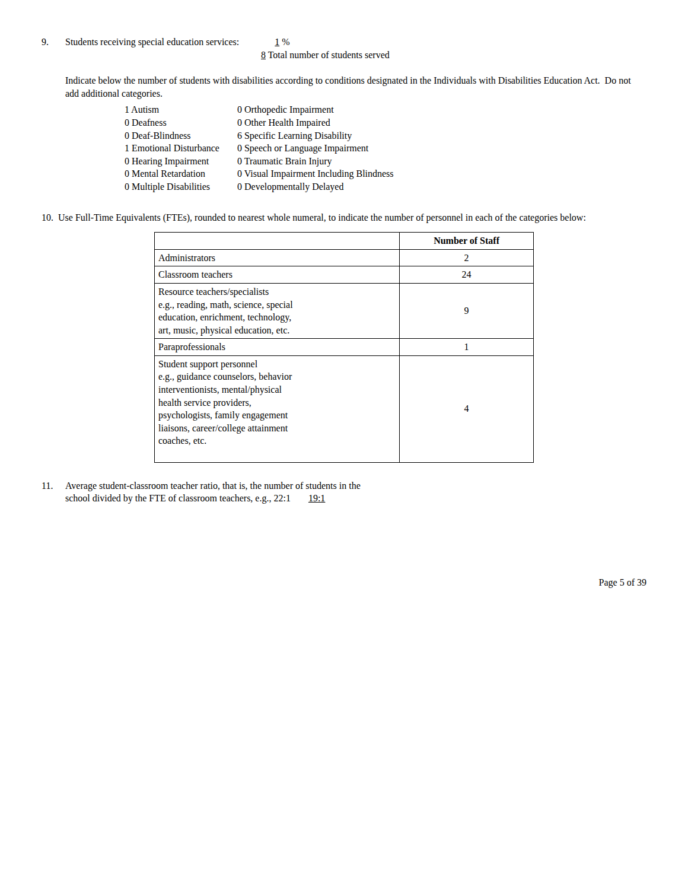9.
Students receiving special education services: 1 %
8 Total number of students served
Indicate below the number of students with disabilities according to conditions designated in the Individuals with Disabilities Education Act. Do not add additional categories.
| 1 Autism | 0 Orthopedic Impairment |
| 0 Deafness | 0 Other Health Impaired |
| 0 Deaf-Blindness | 6 Specific Learning Disability |
| 1 Emotional Disturbance | 0 Speech or Language Impairment |
| 0 Hearing Impairment | 0 Traumatic Brain Injury |
| 0 Mental Retardation | 0 Visual Impairment Including Blindness |
| 0 Multiple Disabilities | 0 Developmentally Delayed |
10. Use Full-Time Equivalents (FTEs), rounded to nearest whole numeral, to indicate the number of personnel in each of the categories below:
| | Number of Staff |
| --- | --- |
| Administrators | 2 |
| Classroom teachers | 24 |
| Resource teachers/specialists e.g., reading, math, science, special education, enrichment, technology, art, music, physical education, etc. | 9 |
| Paraprofessionals | 1 |
| Student support personnel e.g., guidance counselors, behavior interventionists, mental/physical health service providers, psychologists, family engagement liaisons, career/college attainment coaches, etc. | 4 |
11.
Average student-classroom teacher ratio, that is, the number of students in the
school divided by the FTE of classroom teachers, e.g., 22:1 19:1
Page 5 of 39